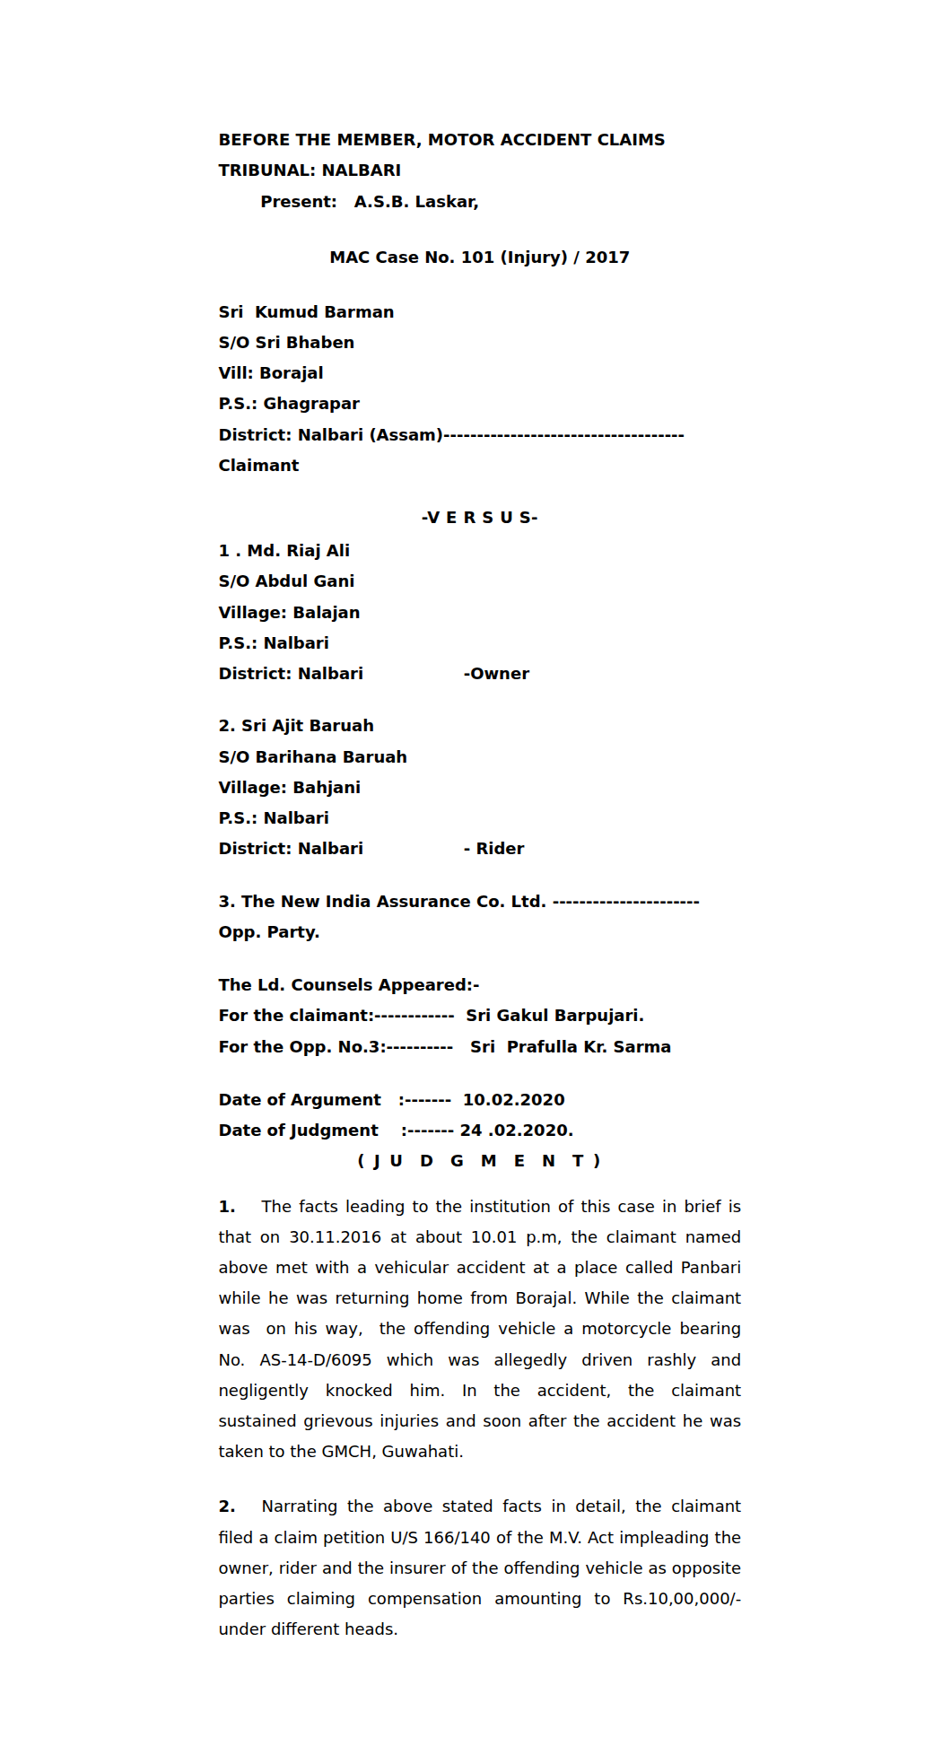BEFORE THE MEMBER, MOTOR ACCIDENT CLAIMS TRIBUNAL: NALBARI Present: A.S.B. Laskar,
MAC Case No. 101 (Injury) / 2017
Sri Kumud Barman
S/O Sri Bhaben
Vill: Borajal
P.S.: Ghagrapar
District: Nalbari (Assam)------------------------------------Claimant
-V E R S U S-
1 . Md. Riaj Ali
S/O Abdul Gani
Village: Balajan
P.S.: Nalbari
District: Nalbari-Owner
2. Sri Ajit Baruah
S/O Barihana Baruah
Village: Bahjani
P.S.: Nalbari
District: Nalbari- Rider
3. The New India Assurance Co. Ltd. ---------------------- Opp. Party.
The Ld. Counsels Appeared:-
For the claimant:------------ Sri Gakul Barpujari.
For the Opp. No.3:---------- Sri Prafulla Kr. Sarma
Date of Argument :------- 10.02.2020
Date of Judgment :------- 24 .02.2020.
( J U D G M E N T )
1. The facts leading to the institution of this case in brief is that on 30.11.2016 at about 10.01 p.m, the claimant named above met with a vehicular accident at a place called Panbari while he was returning home from Borajal. While the claimant was on his way, the offending vehicle a motorcycle bearing No. AS-14-D/6095 which was allegedly driven rashly and negligently knocked him. In the accident, the claimant sustained grievous injuries and soon after the accident he was taken to the GMCH, Guwahati.
2. Narrating the above stated facts in detail, the claimant filed a claim petition U/S 166/140 of the M.V. Act impleading the owner, rider and the insurer of the offending vehicle as opposite parties claiming compensation amounting to Rs.10,00,000/- under different heads.